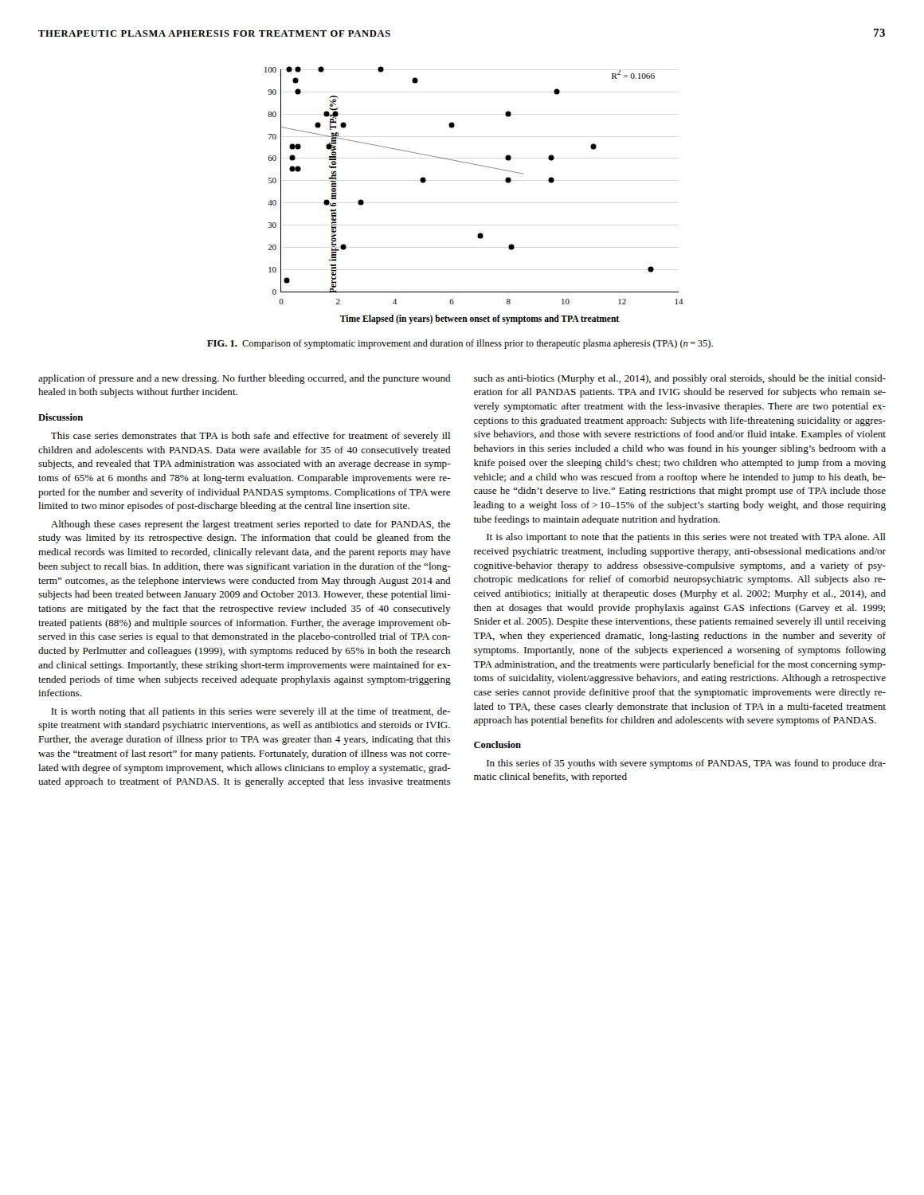Therapeutic Plasma Apheresis for Treatment of PANDAS 73
Percent improvement 6 months following TPA (%)
R2 = 0.1066
100 90 80 70 60 50 40 30 20 10 0 0 2 4 6 8 10 12 14
Time Elapsed (in years) between onset of symptoms and TPA treatment
FIG. 1. Comparison of symptomatic improvement and duration of illness prior to therapeutic plasma apheresis (TPA) (n = 35).
application of pressure and a new dressing. No further bleeding occurred, and the puncture wound healed in both subjects without further incident.
Discussion
This case series demonstrates that TPA is both safe and effective for treatment of severely ill children and adolescents with PANDAS. Data were available for 35 of 40 consecutively treated subjects, and revealed that TPA administration was associated with an average decrease in symptoms of 65% at 6 months and 78% at long-term evaluation. Comparable improvements were reported for the number and severity of individual PANDAS symptoms. Complications of TPA were limited to two minor episodes of post-discharge bleeding at the central line insertion site.
Although these cases represent the largest treatment series reported to date for PANDAS, the study was limited by its retrospective design. The information that could be gleaned from the medical records was limited to recorded, clinically relevant data, and the parent reports may have been subject to recall bias. In addition, there was significant variation in the duration of the “long-term” outcomes, as the telephone interviews were conducted from May through August 2014 and subjects had been treated between January 2009 and October 2013. However, these potential limitations are mitigated by the fact that the retrospective review included 35 of 40 consecutively treated patients (88%) and multiple sources of information. Further, the average improvement observed in this case series is equal to that demonstrated in the placebo-controlled trial of TPA conducted by Perlmutter and colleagues (1999), with symptoms reduced by 65% in both the research and clinical settings. Importantly, these striking short-term improvements were maintained for extended periods of time when subjects received adequate prophylaxis against symptom-triggering infections.
It is worth noting that all patients in this series were severely ill at the time of treatment, despite treatment with standard psychiatric interventions, as well as antibiotics and steroids or IVIG. Further, the average duration of illness prior to TPA was greater than 4 years, indicating that this was the “treatment of last resort” for many patients. Fortunately, duration of illness was not correlated with degree of symptom improvement, which allows clinicians to employ a systematic, graduated approach to treatment of PANDAS. It is generally accepted that less invasive treatments such as anti-biotics (Murphy et al., 2014), and possibly oral steroids, should be the initial consideration for all PANDAS patients. TPA and IVIG should be reserved for subjects who remain severely symptomatic after treatment with the less-invasive therapies. There are two potential exceptions to this graduated treatment approach: Subjects with life-threatening suicidality or aggressive behaviors, and those with severe restrictions of food and/or fluid intake. Examples of violent behaviors in this series included a child who was found in his younger sibling’s bedroom with a knife poised over the sleeping child’s chest; two children who attempted to jump from a moving vehicle; and a child who was rescued from a rooftop where he intended to jump to his death, because he “didn’t deserve to live.” Eating restrictions that might prompt use of TPA include those leading to a weight loss of > 10–15% of the subject’s starting body weight, and those requiring tube feedings to maintain adequate nutrition and hydration.
It is also important to note that the patients in this series were not treated with TPA alone. All received psychiatric treatment, including supportive therapy, anti-obsessional medications and/or cognitive-behavior therapy to address obsessive-compulsive symptoms, and a variety of psychotropic medications for relief of comorbid neuropsychiatric symptoms. All subjects also received antibiotics; initially at therapeutic doses (Murphy et al. 2002; Murphy et al., 2014), and then at dosages that would provide prophylaxis against GAS infections (Garvey et al. 1999; Snider et al. 2005). Despite these interventions, these patients remained severely ill until receiving TPA, when they experienced dramatic, long-lasting reductions in the number and severity of symptoms. Importantly, none of the subjects experienced a worsening of symptoms following TPA administration, and the treatments were particularly beneficial for the most concerning symptoms of suicidality, violent/aggressive behaviors, and eating restrictions. Although a retrospective case series cannot provide definitive proof that the symptomatic improvements were directly related to TPA, these cases clearly demonstrate that inclusion of TPA in a multi-faceted treatment approach has potential benefits for children and adolescents with severe symptoms of PANDAS.
Conclusion
In this series of 35 youths with severe symptoms of PANDAS, TPA was found to produce dramatic clinical benefits, with reported